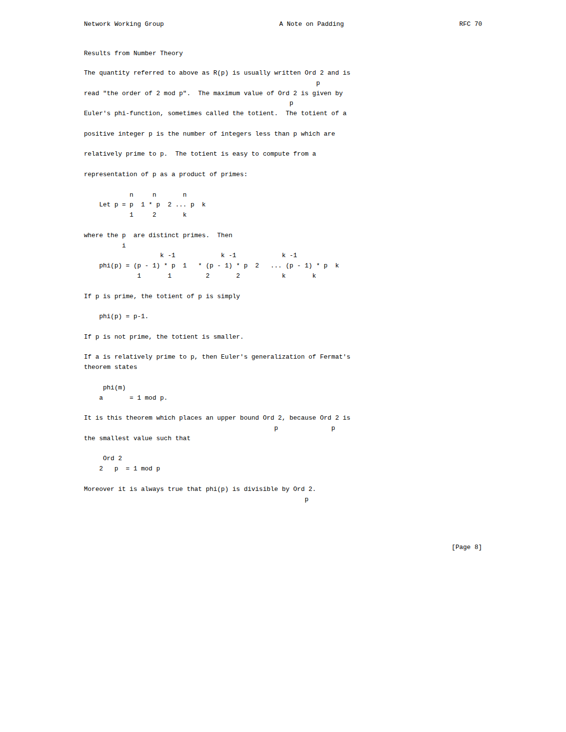Network Working Group
A Note on Padding
RFC 70
Results from Number Theory
The quantity referred to above as R(p) is usually written Ord 2 and is
                                                             p
read "the order of 2 mod p".  The maximum value of Ord 2 is given by
                                                      p
Euler's phi-function, sometimes called the totient.  The totient of a

positive integer p is the number of integers less than p which are

relatively prime to p.  The totient is easy to compute from a

representation of p as a product of primes:

            n     n       n
    Let p = p  1 * p  2 ... p  k
            1     2       k

where the p  are distinct primes.  Then
          i
                    k -1            k -1            k -1
    phi(p) = (p - 1) * p  1   * (p - 1) * p  2   ... (p - 1) * p  k
              1       1         2       2           k       k

If p is prime, the totient of p is simply

    phi(p) = p-1.

If p is not prime, the totient is smaller.

If a is relatively prime to p, then Euler's generalization of Fermat's
theorem states

     phi(m)
    a       = 1 mod p.

It is this theorem which places an upper bound Ord 2, because Ord 2 is
                                                  p              p
the smallest value such that

     Ord 2
    2   p  = 1 mod p

Moreover it is always true that phi(p) is divisible by Ord 2.
                                                          p
[Page 8]